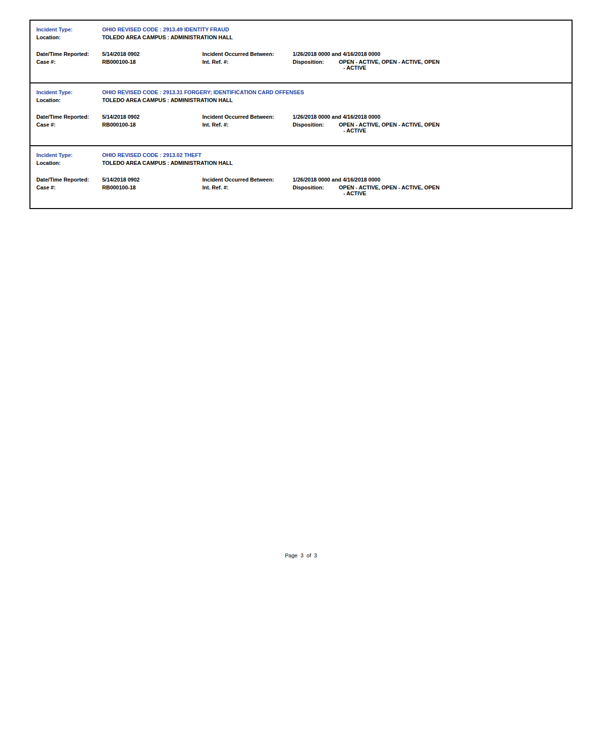| Incident Type: | OHIO REVISED CODE : 2913.49 IDENTITY FRAUD |
| Location: | TOLEDO AREA CAMPUS : ADMINISTRATION HALL |
| Date/Time Reported: | 5/14/2018 0902 | Incident Occurred Between: | 1/26/2018 0000 and 4/16/2018 0000 |
| Case #: | RB000100-18 | Int. Ref. #: | Disposition: | OPEN - ACTIVE, OPEN - ACTIVE, OPEN - ACTIVE |
| Incident Type: | OHIO REVISED CODE : 2913.31 FORGERY; IDENTIFICATION CARD OFFENSES |
| Location: | TOLEDO AREA CAMPUS : ADMINISTRATION HALL |
| Date/Time Reported: | 5/14/2018 0902 | Incident Occurred Between: | 1/26/2018 0000 and 4/16/2018 0000 |
| Case #: | RB000100-18 | Int. Ref. #: | Disposition: | OPEN - ACTIVE, OPEN - ACTIVE, OPEN - ACTIVE |
| Incident Type: | OHIO REVISED CODE : 2913.02 THEFT |
| Location: | TOLEDO AREA CAMPUS : ADMINISTRATION HALL |
| Date/Time Reported: | 5/14/2018 0902 | Incident Occurred Between: | 1/26/2018 0000 and 4/16/2018 0000 |
| Case #: | RB000100-18 | Int. Ref. #: | Disposition: | OPEN - ACTIVE, OPEN - ACTIVE, OPEN - ACTIVE |
Page 3 of 3